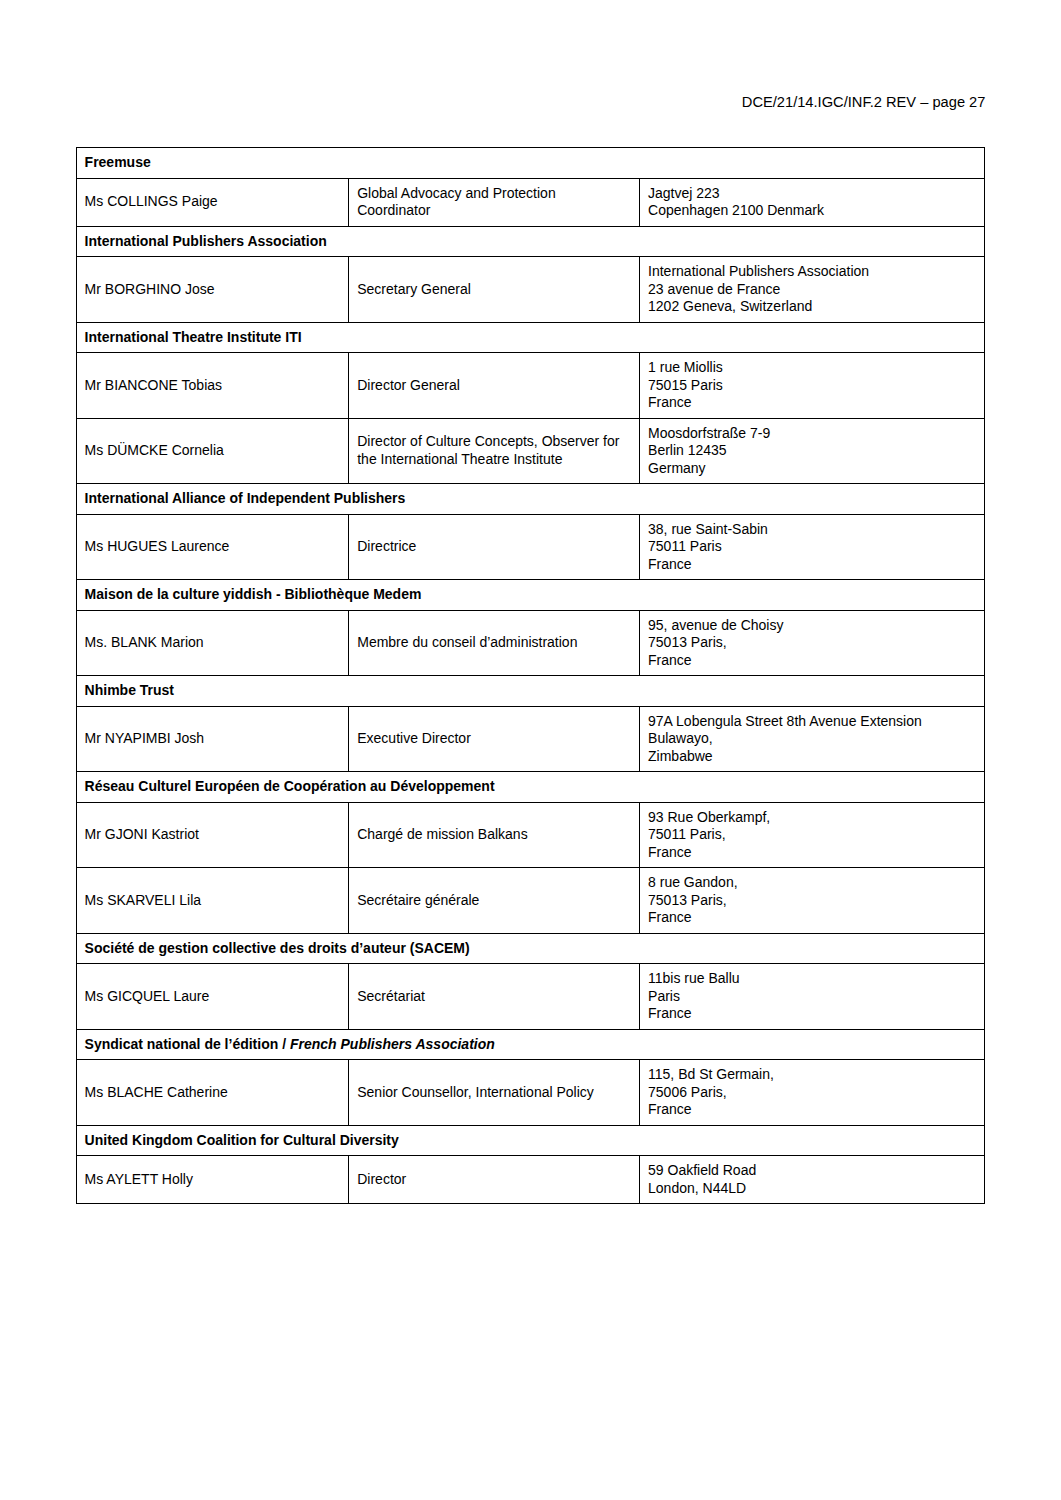DCE/21/14.IGC/INF.2 REV – page 27
| Freemuse |
| Ms COLLINGS Paige | Global Advocacy and Protection Coordinator | Jagtvej 223 Copenhagen 2100 Denmark |
| International Publishers Association |
| Mr BORGHINO Jose | Secretary General | International Publishers Association 23 avenue de France 1202 Geneva, Switzerland |
| International Theatre Institute ITI |
| Mr BIANCONE Tobias | Director General | 1 rue Miollis 75015 Paris France |
| Ms DÜMCKE Cornelia | Director of Culture Concepts, Observer for the International Theatre Institute | Moosdorfstraße 7-9 Berlin 12435 Germany |
| International Alliance of Independent Publishers |
| Ms HUGUES Laurence | Directrice | 38, rue Saint-Sabin 75011 Paris France |
| Maison de la culture yiddish - Bibliothèque Medem |
| Ms. BLANK Marion | Membre du conseil d’administration | 95, avenue de Choisy 75013 Paris, France |
| Nhimbe Trust |
| Mr NYAPIMBI Josh | Executive Director | 97A Lobengula Street 8th Avenue Extension Bulawayo, Zimbabwe |
| Réseau Culturel Européen de Coopération au Développement |
| Mr GJONI Kastriot | Chargé de mission Balkans | 93 Rue Oberkampf, 75011 Paris, France |
| Ms SKARVELI Lila | Secrétaire générale | 8 rue Gandon, 75013 Paris, France |
| Société de gestion collective des droits d’auteur (SACEM) |
| Ms GICQUEL Laure | Secrétariat | 11bis rue Ballu Paris France |
| Syndicat national de l’édition / French Publishers Association |
| Ms BLACHE Catherine | Senior Counsellor, International Policy | 115, Bd St Germain, 75006 Paris, France |
| United Kingdom Coalition for Cultural Diversity |
| Ms AYLETT Holly | Director | 59 Oakfield Road London, N44LD |